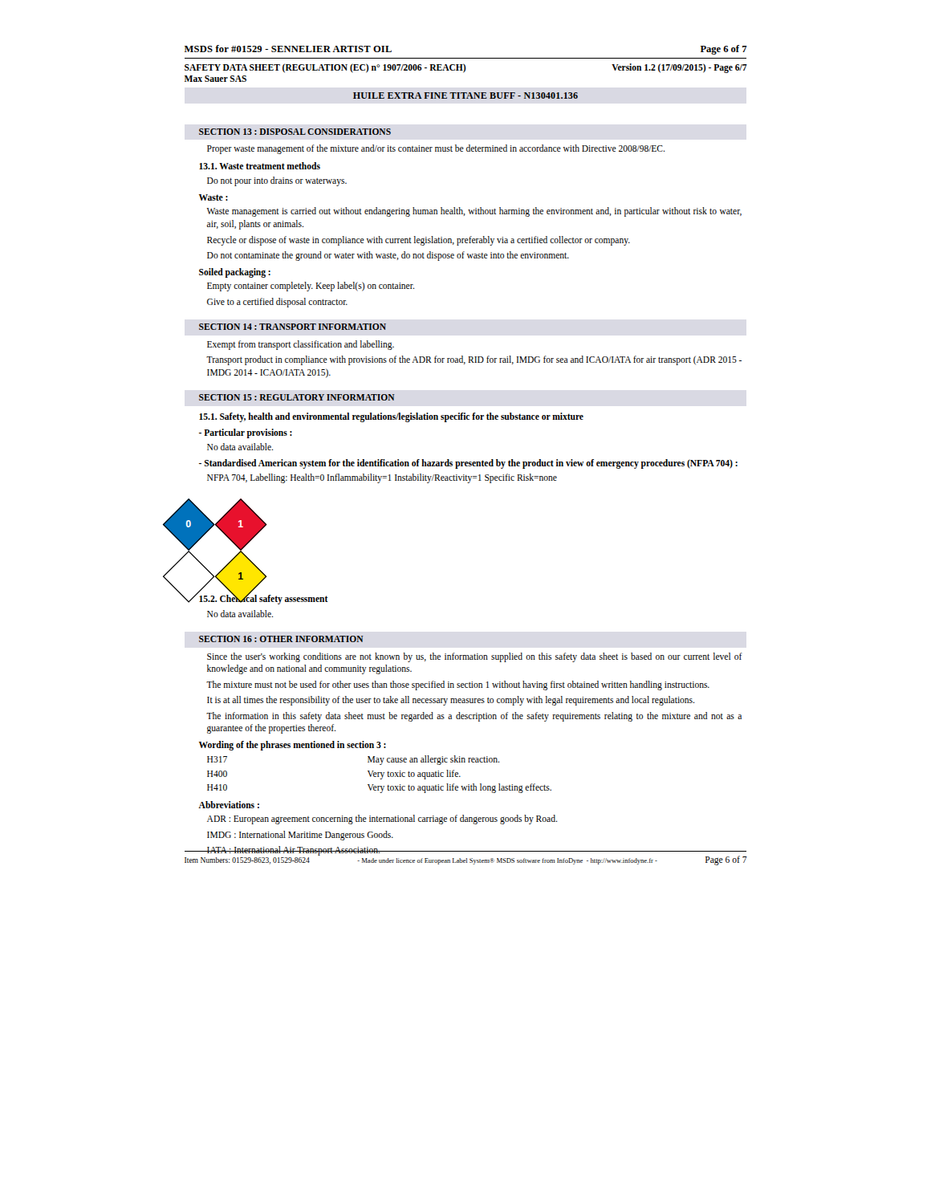MSDS for #01529 - SENNELIER ARTIST OIL
Page 6 of 7
SAFETY DATA SHEET (REGULATION (EC) n° 1907/2006 - REACH)
Version 1.2 (17/09/2015) - Page 6/7
Max Sauer SAS
HUILE EXTRA FINE TITANE BUFF - N130401.136
SECTION 13 : DISPOSAL CONSIDERATIONS
Proper waste management of the mixture and/or its container must be determined in accordance with Directive 2008/98/EC.
13.1. Waste treatment methods
Do not pour into drains or waterways.
Waste :
Waste management is carried out without endangering human health, without harming the environment and, in particular without risk to water, air, soil, plants or animals.
Recycle or dispose of waste in compliance with current legislation, preferably via a certified collector or company.
Do not contaminate the ground or water with waste, do not dispose of waste into the environment.
Soiled packaging :
Empty container completely. Keep label(s) on container.
Give to a certified disposal contractor.
SECTION 14 : TRANSPORT INFORMATION
Exempt from transport classification and labelling.
Transport product in compliance with provisions of the ADR for road, RID for rail, IMDG for sea and ICAO/IATA for air transport (ADR 2015 - IMDG 2014 - ICAO/IATA 2015).
SECTION 15 : REGULATORY INFORMATION
15.1. Safety, health and environmental regulations/legislation specific for the substance or mixture
- Particular provisions :
No data available.
- Standardised American system for the identification of hazards presented by the product in view of emergency procedures (NFPA 704) :
NFPA 704, Labelling: Health=0 Inflammability=1 Instability/Reactivity=1 Specific Risk=none
1
0
1
15.2. Chemical safety assessment
No data available.
SECTION 16 : OTHER INFORMATION
Since the user's working conditions are not known by us, the information supplied on this safety data sheet is based on our current level of knowledge and on national and community regulations.
The mixture must not be used for other uses than those specified in section 1 without having first obtained written handling instructions.
It is at all times the responsibility of the user to take all necessary measures to comply with legal requirements and local regulations.
The information in this safety data sheet must be regarded as a description of the safety requirements relating to the mixture and not as a guarantee of the properties thereof.
Wording of the phrases mentioned in section 3 :
| H317 | May cause an allergic skin reaction. |
| H400 | Very toxic to aquatic life. |
| H410 | Very toxic to aquatic life with long lasting effects. |
Abbreviations :
ADR : European agreement concerning the international carriage of dangerous goods by Road.
IMDG : International Maritime Dangerous Goods.
IATA : International Air Transport Association.
Item Numbers: 01529-8623, 01529-8624
- Made under licence of European Label System® MSDS software from InfoDyne - http://www.infodyne.fr -
Page 6 of 7